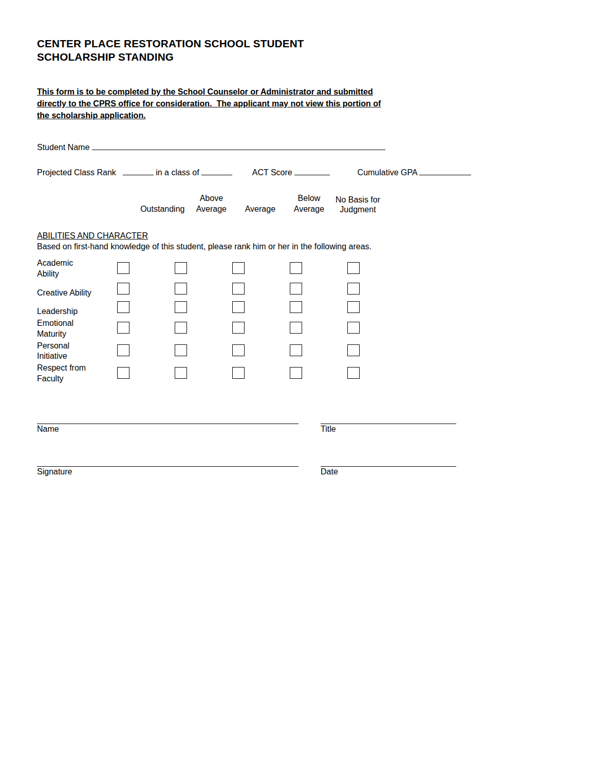CENTER PLACE RESTORATION SCHOOL STUDENT
SCHOLARSHIP STANDING
This form is to be completed by the School Counselor or Administrator and submitted directly to the CPRS office for consideration. The applicant may not view this portion of the scholarship application.
Student Name
Projected Class Rank in a class of ACT Score Cumulative GPA
| | Outstanding | Above Average | Average | Below Average | No Basis for Judgment |
| --- | --- | --- | --- | --- | --- |
ABILITIES AND CHARACTER
Based on first-hand knowledge of this student, please rank him or her in the following areas.
| Academic Ability | | | | | |
| Creative Ability | | | | | |
| Leadership | | | | | |
| Emotional Maturity | | | | | |
| Personal Initiative | | | | | |
| Respect from Faculty | | | | | |
| Name | | Title |
| Signature | | Date |